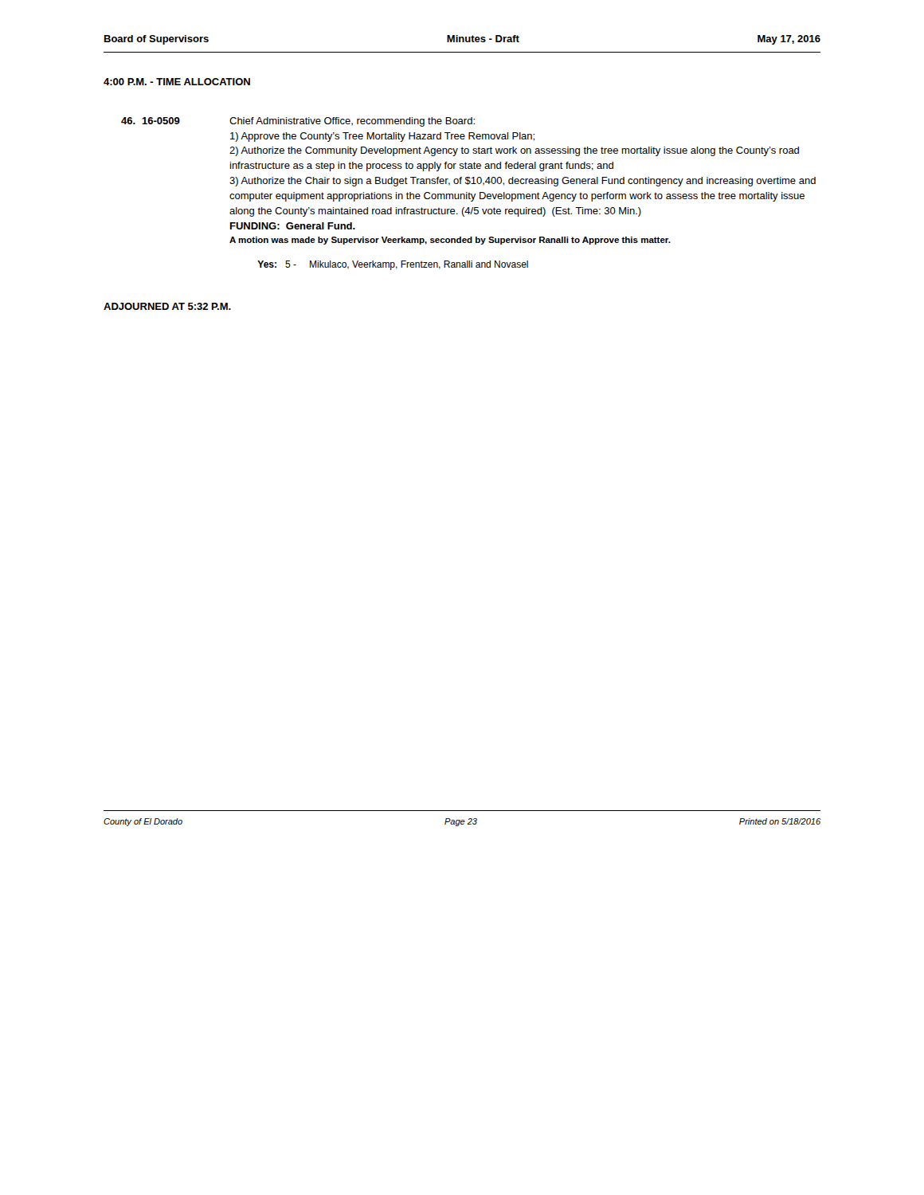Board of Supervisors
Minutes - Draft
May 17, 2016
4:00 P.M. - TIME ALLOCATION
46.
16-0509
Chief Administrative Office, recommending the Board:
1) Approve the County’s Tree Mortality Hazard Tree Removal Plan;
2) Authorize the Community Development Agency to start work on assessing the tree mortality issue along the County’s road infrastructure as a step in the process to apply for state and federal grant funds; and
3) Authorize the Chair to sign a Budget Transfer, of $10,400, decreasing General Fund contingency and increasing overtime and computer equipment appropriations in the Community Development Agency to perform work to assess the tree mortality issue along the County’s maintained road infrastructure. (4/5 vote required) (Est. Time: 30 Min.)
FUNDING: General Fund.
A motion was made by Supervisor Veerkamp, seconded by Supervisor Ranalli to Approve this matter.
Yes:
5 -
Mikulaco, Veerkamp, Frentzen, Ranalli and Novasel
ADJOURNED AT 5:32 P.M.
County of El Dorado
Page 23
Printed on 5/18/2016